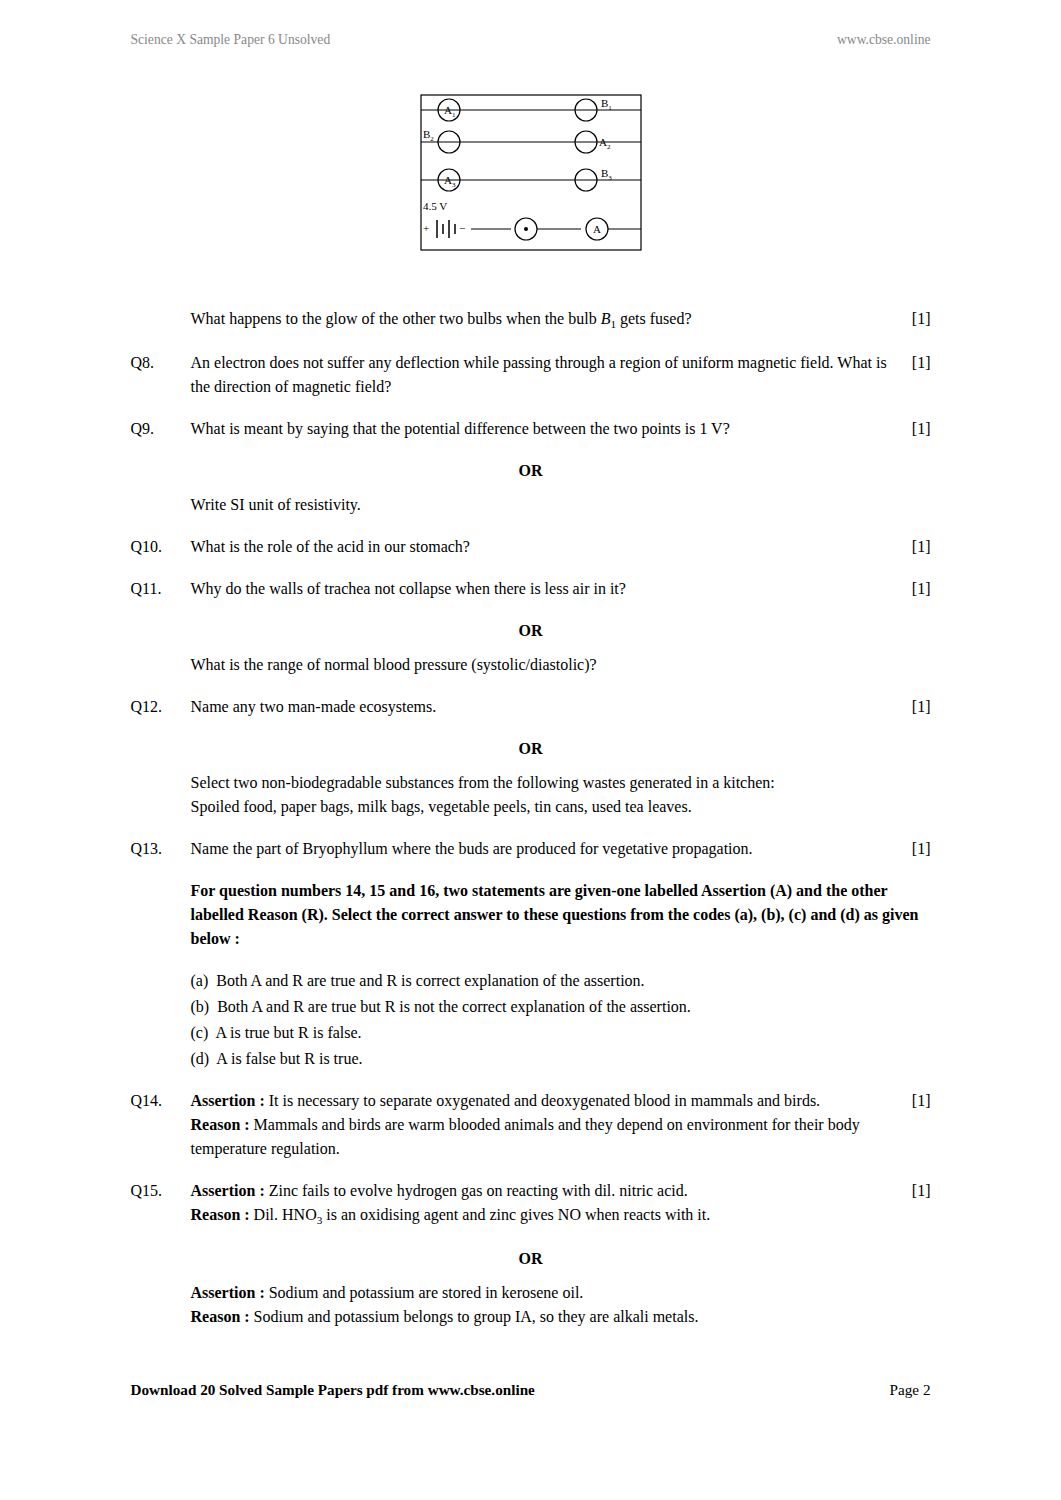Science X Sample Paper 6 Unsolved www.cbse.online
A1 B1 B2 A2 A3 B3 4.5 V + − A
[1] What happens to the glow of the other two bulbs when the bulb B1 gets fused?
Q8.
[1] An electron does not suffer any deflection while passing through a region of uniform magnetic field. What is the direction of magnetic field?
Q9.
[1] What is meant by saying that the potential difference between the two points is 1 V?
OR
Write SI unit of resistivity.
Q10.
[1] What is the role of the acid in our stomach?
Q11.
[1] Why do the walls of trachea not collapse when there is less air in it?
OR
What is the range of normal blood pressure (systolic/diastolic)?
Q12.
[1] Name any two man-made ecosystems.
OR
Select two non-biodegradable substances from the following wastes generated in a kitchen:
Spoiled food, paper bags, milk bags, vegetable peels, tin cans, used tea leaves.
Q13.
[1] Name the part of Bryophyllum where the buds are produced for vegetative propagation.
For question numbers 14, 15 and 16, two statements are given-one labelled Assertion (A) and the other labelled Reason (R). Select the correct answer to these questions from the codes (a), (b), (c) and (d) as given below :
(a) Both A and R are true and R is correct explanation of the assertion.
(b) Both A and R are true but R is not the correct explanation of the assertion.
(c) A is true but R is false.
(d) A is false but R is true.
Q14.
[1] Assertion : It is necessary to separate oxygenated and deoxygenated blood in mammals and birds.
Reason : Mammals and birds are warm blooded animals and they depend on environment for their body temperature regulation.
Q15.
[1] Assertion : Zinc fails to evolve hydrogen gas on reacting with dil. nitric acid.
Reason : Dil. HNO3 is an oxidising agent and zinc gives NO when reacts with it.
OR
Assertion : Sodium and potassium are stored in kerosene oil.
Reason : Sodium and potassium belongs to group IA, so they are alkali metals.
Download 20 Solved Sample Papers pdf from www.cbse.online Page 2